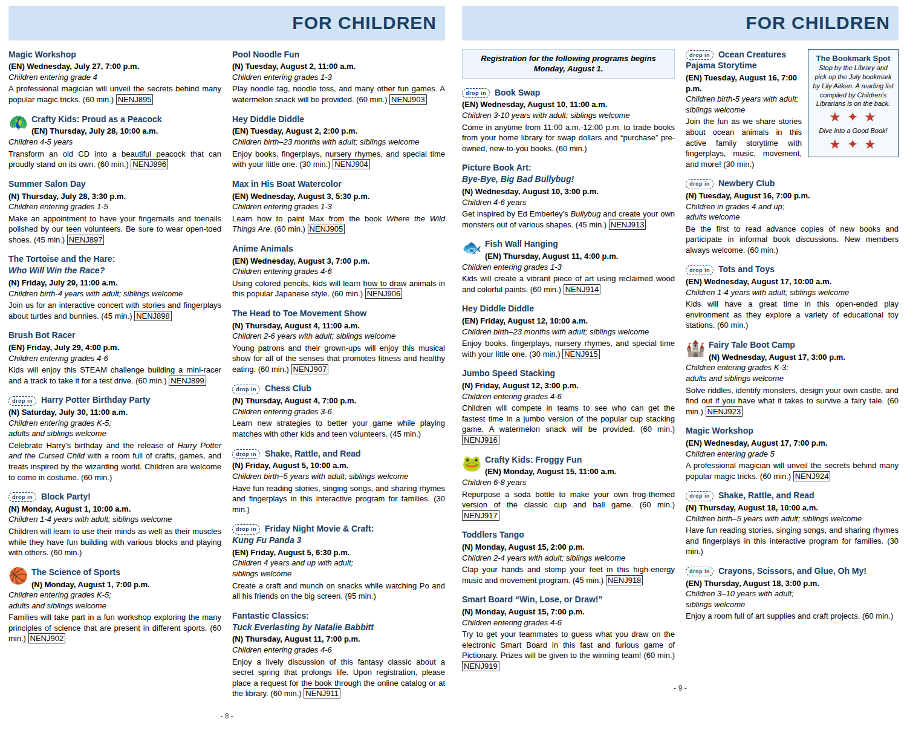FOR CHILDREN
Magic Workshop
(EN) Wednesday, July 27, 7:00 p.m.
Children entering grade 4
A professional magician will unveil the secrets behind many popular magic tricks. (60 min.) NENJ895
🦚
Crafty Kids: Proud as a Peacock
(EN) Thursday, July 28, 10:00 a.m.
Children 4-5 years
Transform an old CD into a beautiful peacock that can proudly stand on its own. (60 min.) NENJ896
Summer Salon Day
(N) Thursday, July 28, 3:30 p.m.
Children entering grades 1-5
Make an appointment to have your fingernails and toenails polished by our teen volunteers. Be sure to wear open-toed shoes. (45 min.) NENJ897
The Tortoise and the Hare:Who Will Win the Race?
(N) Friday, July 29, 11:00 a.m.
Children birth-4 years with adult; siblings welcome
Join us for an interactive concert with stories and fingerplays about turtles and bunnies. (45 min.) NENJ898
Brush Bot Racer
(EN) Friday, July 29, 4:00 p.m.
Children entering grades 4-6
Kids will enjoy this STEAM challenge building a mini-racer and a track to take it for a test drive. (60 min.) NENJ899
drop in Harry Potter Birthday Party
(N) Saturday, July 30, 11:00 a.m.
Children entering grades K-5;
adults and siblings welcome
Celebrate Harry's birthday and the release of Harry Potter and the Cursed Child with a room full of crafts, games, and treats inspired by the wizarding world. Children are welcome to come in costume. (60 min.)
drop in Block Party!
(N) Monday, August 1, 10:00 a.m.
Children 1-4 years with adult; siblings welcome
Children will learn to use their minds as well as their muscles while they have fun building with various blocks and playing with others. (60 min.)
🏀
The Science of Sports
(N) Monday, August 1, 7:00 p.m.
Children entering grades K-5;
adults and siblings welcome
Families will take part in a fun workshop exploring the many principles of science that are present in different sports. (60 min.) NENJ902
Pool Noodle Fun
(N) Tuesday, August 2, 11:00 a.m.
Children entering grades 1-3
Play noodle tag, noodle toss, and many other fun games. A watermelon snack will be provided. (60 min.) NENJ903
Hey Diddle Diddle
(EN) Tuesday, August 2, 2:00 p.m.
Children birth–23 months with adult; siblings welcome
Enjoy books, fingerplays, nursery rhymes, and special time with your little one. (30 min.) NENJ904
Max in His Boat Watercolor
(EN) Wednesday, August 3, 5:30 p.m.
Children entering grades 1-3
Learn how to paint Max from the book Where the Wild Things Are. (60 min.) NENJ905
Anime Animals
(EN) Wednesday, August 3, 7:00 p.m.
Children entering grades 4-6
Using colored pencils, kids will learn how to draw animals in this popular Japanese style. (60 min.) NENJ906
The Head to Toe Movement Show
(N) Thursday, August 4, 11:00 a.m.
Children 2-6 years with adult; siblings welcome
Young patrons and their grown-ups will enjoy this musical show for all of the senses that promotes fitness and healthy eating. (60 min.) NENJ907
drop in Chess Club
(N) Thursday, August 4, 7:00 p.m.
Children entering grades 3-6
Learn new strategies to better your game while playing matches with other kids and teen volunteers. (45 min.)
drop in Shake, Rattle, and Read
(N) Friday, August 5, 10:00 a.m.
Children birth–5 years with adult; siblings welcome
Have fun reading stories, singing songs, and sharing rhymes and fingerplays in this interactive program for families. (30 min.)
drop in Friday Night Movie & Craft:Kung Fu Panda 3
(EN) Friday, August 5, 6:30 p.m.
Children 4 years and up with adult;
siblings welcome
Create a craft and munch on snacks while watching Po and all his friends on the big screen. (95 min.)
Fantastic Classics:Tuck Everlasting by Natalie Babbitt
(N) Thursday, August 11, 7:00 p.m.
Children entering grades 4-6
Enjoy a lively discussion of this fantasy classic about a secret spring that prolongs life. Upon registration, please place a request for the book through the online catalog or at the library. (60 min.) NENJ911
- 8 -
FOR CHILDREN
Registration for the following programs begins Monday, August 1.
drop in Book Swap
(EN) Wednesday, August 10, 11:00 a.m.
Children 3-10 years with adult; siblings welcome
Come in anytime from 11:00 a.m.-12:00 p.m. to trade books from your home library for swap dollars and “purchase” pre-owned, new-to-you books. (60 min.)
Picture Book Art:Bye-Bye, Big Bad Bullybug!
(N) Wednesday, August 10, 3:00 p.m.
Children 4-6 years
Get inspired by Ed Emberley's Bullybug and create your own monsters out of various shapes. (45 min.) NENJ913
🐟
Fish Wall Hanging
(EN) Thursday, August 11, 4:00 p.m.
Children entering grades 1-3
Kids will create a vibrant piece of art using reclaimed wood and colorful paints. (60 min.) NENJ914
Hey Diddle Diddle
(EN) Friday, August 12, 10:00 a.m.
Children birth–23 months with adult; siblings welcome
Enjoy books, fingerplays, nursery rhymes, and special time with your little one. (30 min.) NENJ915
Jumbo Speed Stacking
(N) Friday, August 12, 3:00 p.m.
Children entering grades 4-6
Children will compete in teams to see who can get the fastest time in a jumbo version of the popular cup stacking game. A watermelon snack will be provided. (60 min.) NENJ916
🐸
Crafty Kids: Froggy Fun
(EN) Monday, August 15, 11:00 a.m.
Children 6-8 years
Repurpose a soda bottle to make your own frog-themed version of the classic cup and ball game. (60 min.) NENJ917
Toddlers Tango
(N) Monday, August 15, 2:00 p.m.
Children 2-4 years with adult; siblings welcome
Clap your hands and stomp your feet in this high-energy music and movement program. (45 min.) NENJ918
Smart Board “Win, Lose, or Draw!”
(N) Monday, August 15, 7:00 p.m.
Children entering grades 4-6
Try to get your teammates to guess what you draw on the electronic Smart Board in this fast and furious game of Pictionary. Prizes will be given to the winning team! (60 min.) NENJ919
The Bookmark Spot
Stop by the Library and pick up the July bookmark by Lily Aitken. A reading list compiled by Children's Librarians is on the back.
★ ✦ ★
Dive into a Good Book!
★ ✦ ★
drop in Ocean Creatures Pajama Storytime
(EN) Tuesday, August 16, 7:00 p.m.
Children birth-5 years with adult;
siblings welcome
Join the fun as we share stories about ocean animals in this active family storytime with fingerplays, music, movement, and more! (30 min.)
drop in Newbery Club
(N) Tuesday, August 16, 7:00 p.m.
Children in grades 4 and up;
adults welcome
Be the first to read advance copies of new books and participate in informal book discussions. New members always welcome. (60 min.)
drop in Tots and Toys
(EN) Wednesday, August 17, 10:00 a.m.
Children 1-4 years with adult; siblings welcome
Kids will have a great time in this open-ended play environment as they explore a variety of educational toy stations. (60 min.)
🏰
Fairy Tale Boot Camp
(N) Wednesday, August 17, 3:00 p.m.
Children entering grades K-3;
adults and siblings welcome
Solve riddles, identify monsters, design your own castle, and find out if you have what it takes to survive a fairy tale. (60 min.) NENJ923
Magic Workshop
(EN) Wednesday, August 17, 7:00 p.m.
Children entering grade 5
A professional magician will unveil the secrets behind many popular magic tricks. (60 min.) NENJ924
drop in Shake, Rattle, and Read
(N) Thursday, August 18, 10:00 a.m.
Children birth–5 years with adult; siblings welcome
Have fun reading stories, singing songs, and sharing rhymes and fingerplays in this interactive program for families. (30 min.)
drop in Crayons, Scissors, and Glue, Oh My!
(EN) Thursday, August 18, 3:00 p.m.
Children 3–10 years with adult;
siblings welcome
Enjoy a room full of art supplies and craft projects. (60 min.)
- 9 -